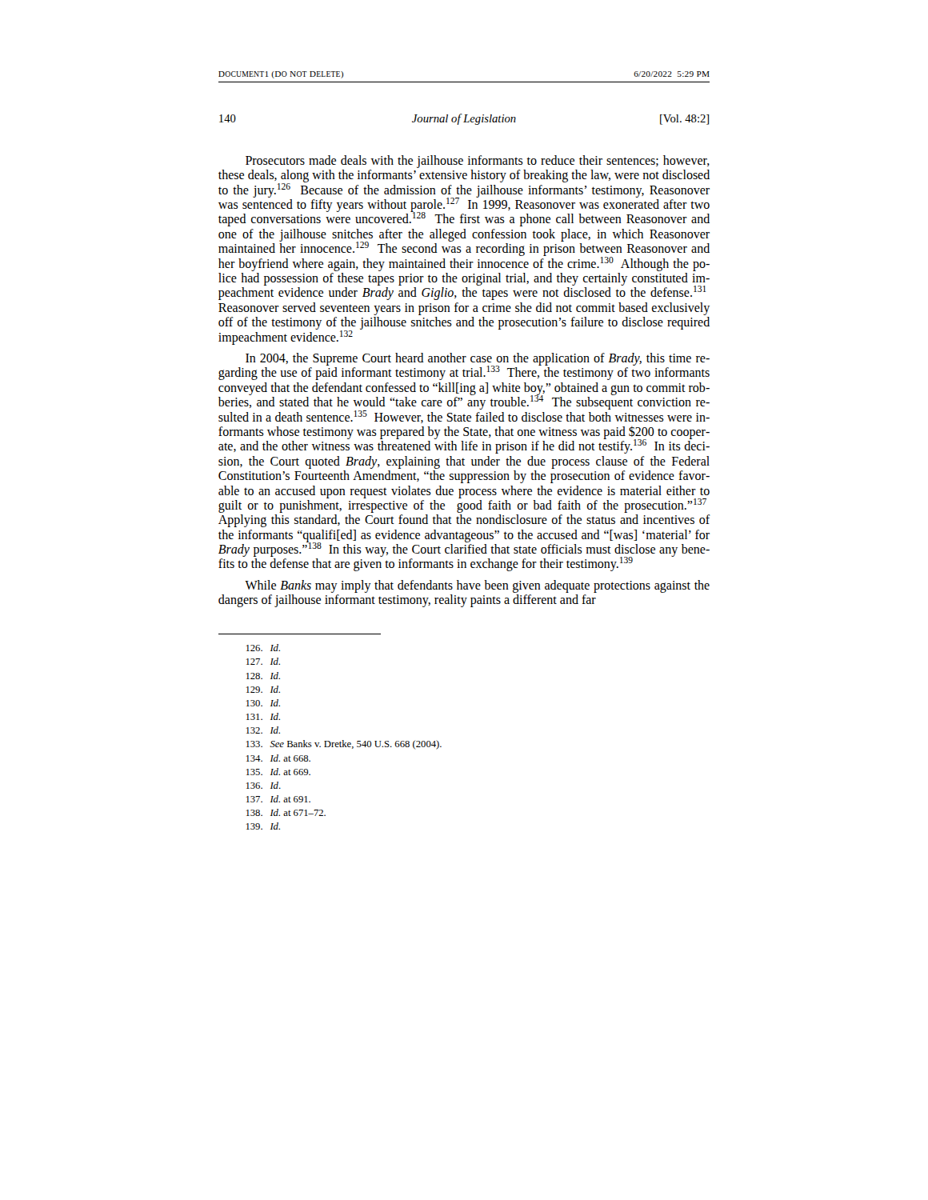DOCUMENT1 (DO NOT DELETE) 6/20/2022 5:29 PM
140 Journal of Legislation [Vol. 48:2]
Prosecutors made deals with the jailhouse informants to reduce their sentences; however, these deals, along with the informants’ extensive history of breaking the law, were not disclosed to the jury.126 Because of the admission of the jailhouse informants’ testimony, Reasonover was sentenced to fifty years without parole.127 In 1999, Reasonover was exonerated after two taped conversations were uncovered.128 The first was a phone call between Reasonover and one of the jailhouse snitches after the alleged confession took place, in which Reasonover maintained her innocence.129 The second was a recording in prison between Reasonover and her boyfriend where again, they maintained their innocence of the crime.130 Although the police had possession of these tapes prior to the original trial, and they certainly constituted impeachment evidence under Brady and Giglio, the tapes were not disclosed to the defense.131 Reasonover served seventeen years in prison for a crime she did not commit based exclusively off of the testimony of the jailhouse snitches and the prosecution’s failure to disclose required impeachment evidence.132
In 2004, the Supreme Court heard another case on the application of Brady, this time regarding the use of paid informant testimony at trial.133 There, the testimony of two informants conveyed that the defendant confessed to “kill[ing a] white boy,” obtained a gun to commit robberies, and stated that he would “take care of” any trouble.134 The subsequent conviction resulted in a death sentence.135 However, the State failed to disclose that both witnesses were informants whose testimony was prepared by the State, that one witness was paid $200 to cooperate, and the other witness was threatened with life in prison if he did not testify.136 In its decision, the Court quoted Brady, explaining that under the due process clause of the Federal Constitution’s Fourteenth Amendment, “the suppression by the prosecution of evidence favorable to an accused upon request violates due process where the evidence is material either to guilt or to punishment, irrespective of the good faith or bad faith of the prosecution.”137 Applying this standard, the Court found that the nondisclosure of the status and incentives of the informants “qualifi[ed] as evidence advantageous” to the accused and “[was] ‘material’ for Brady purposes.”138 In this way, the Court clarified that state officials must disclose any benefits to the defense that are given to informants in exchange for their testimony.139
While Banks may imply that defendants have been given adequate protections against the dangers of jailhouse informant testimony, reality paints a different and far
126. Id.
127. Id.
128. Id.
129. Id.
130. Id.
131. Id.
132. Id.
133. See Banks v. Dretke, 540 U.S. 668 (2004).
134. Id. at 668.
135. Id. at 669.
136. Id.
137. Id. at 691.
138. Id. at 671–72.
139. Id.